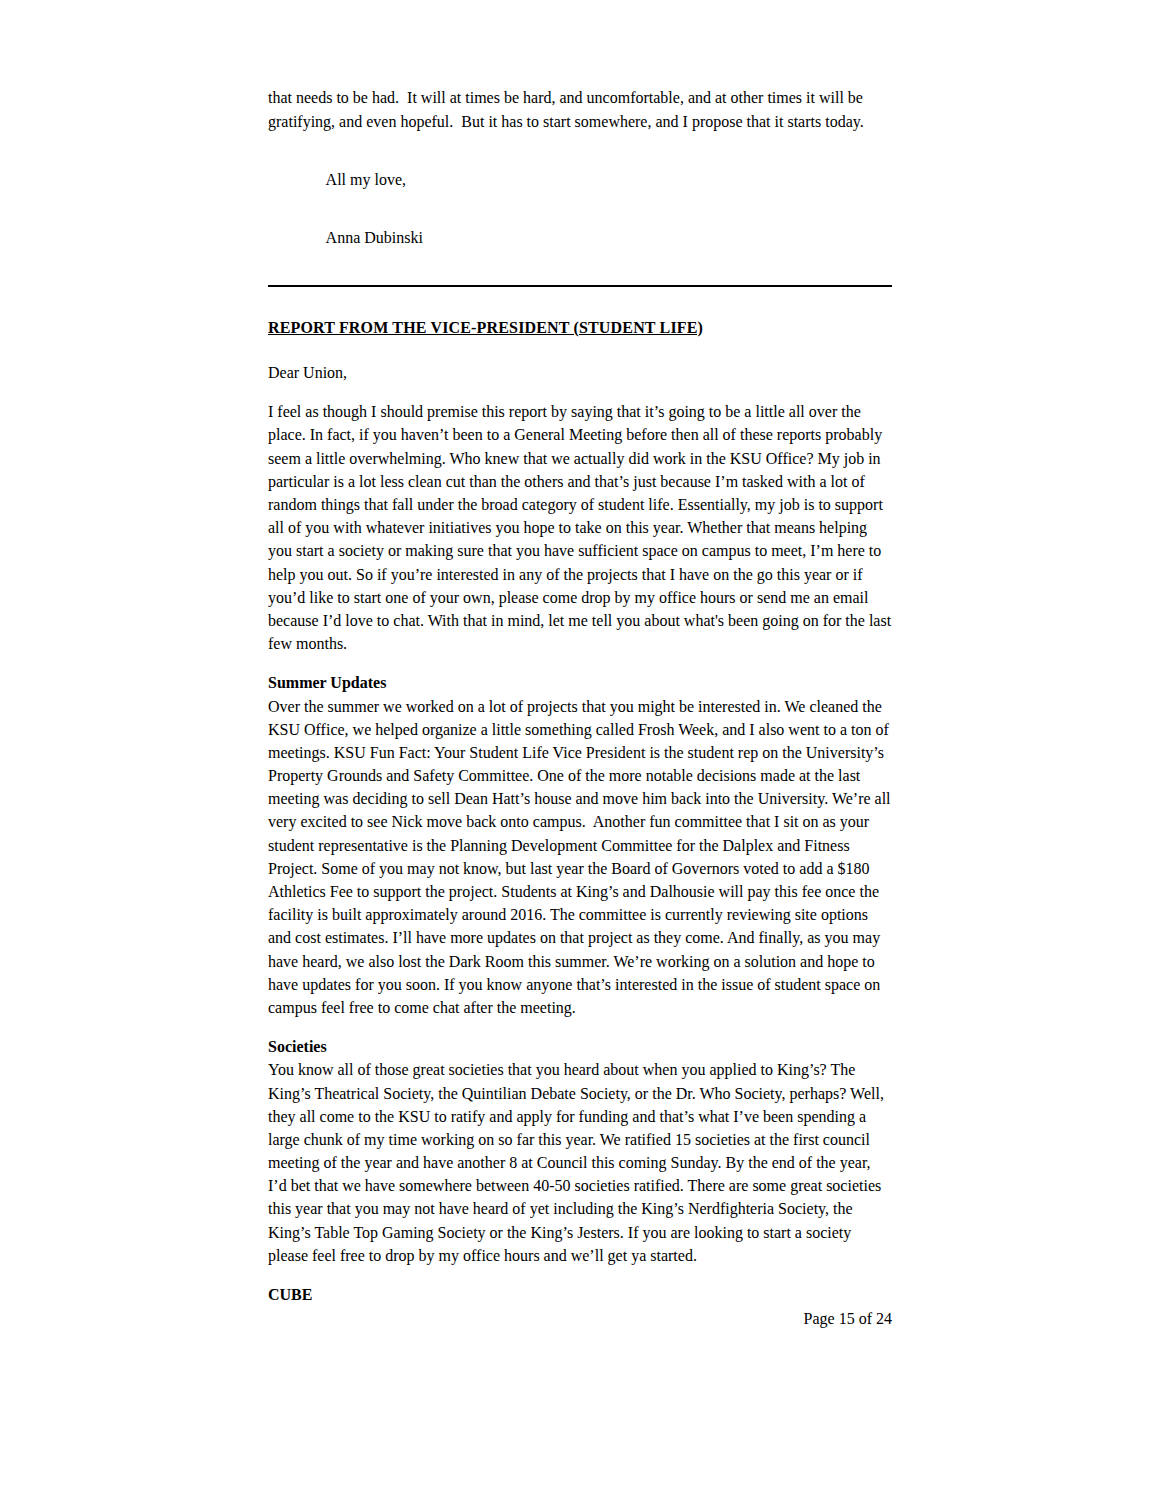that needs to be had. It will at times be hard, and uncomfortable, and at other times it will be gratifying, and even hopeful. But it has to start somewhere, and I propose that it starts today.
All my love,
Anna Dubinski
REPORT FROM THE VICE-PRESIDENT (STUDENT LIFE)
Dear Union,
I feel as though I should premise this report by saying that it’s going to be a little all over the place. In fact, if you haven’t been to a General Meeting before then all of these reports probably seem a little overwhelming. Who knew that we actually did work in the KSU Office? My job in particular is a lot less clean cut than the others and that’s just because I’m tasked with a lot of random things that fall under the broad category of student life. Essentially, my job is to support all of you with whatever initiatives you hope to take on this year. Whether that means helping you start a society or making sure that you have sufficient space on campus to meet, I’m here to help you out. So if you’re interested in any of the projects that I have on the go this year or if you’d like to start one of your own, please come drop by my office hours or send me an email because I’d love to chat. With that in mind, let me tell you about what's been going on for the last few months.
Summer Updates
Over the summer we worked on a lot of projects that you might be interested in. We cleaned the KSU Office, we helped organize a little something called Frosh Week, and I also went to a ton of meetings. KSU Fun Fact: Your Student Life Vice President is the student rep on the University’s Property Grounds and Safety Committee. One of the more notable decisions made at the last meeting was deciding to sell Dean Hatt’s house and move him back into the University. We’re all very excited to see Nick move back onto campus. Another fun committee that I sit on as your student representative is the Planning Development Committee for the Dalplex and Fitness Project. Some of you may not know, but last year the Board of Governors voted to add a $180 Athletics Fee to support the project. Students at King’s and Dalhousie will pay this fee once the facility is built approximately around 2016. The committee is currently reviewing site options and cost estimates. I’ll have more updates on that project as they come. And finally, as you may have heard, we also lost the Dark Room this summer. We’re working on a solution and hope to have updates for you soon. If you know anyone that’s interested in the issue of student space on campus feel free to come chat after the meeting.
Societies
You know all of those great societies that you heard about when you applied to King’s? The King’s Theatrical Society, the Quintilian Debate Society, or the Dr. Who Society, perhaps? Well, they all come to the KSU to ratify and apply for funding and that’s what I’ve been spending a large chunk of my time working on so far this year. We ratified 15 societies at the first council meeting of the year and have another 8 at Council this coming Sunday. By the end of the year, I’d bet that we have somewhere between 40-50 societies ratified. There are some great societies this year that you may not have heard of yet including the King’s Nerdfighteria Society, the King’s Table Top Gaming Society or the King’s Jesters. If you are looking to start a society please feel free to drop by my office hours and we’ll get ya started.
CUBE
Page 15 of 24